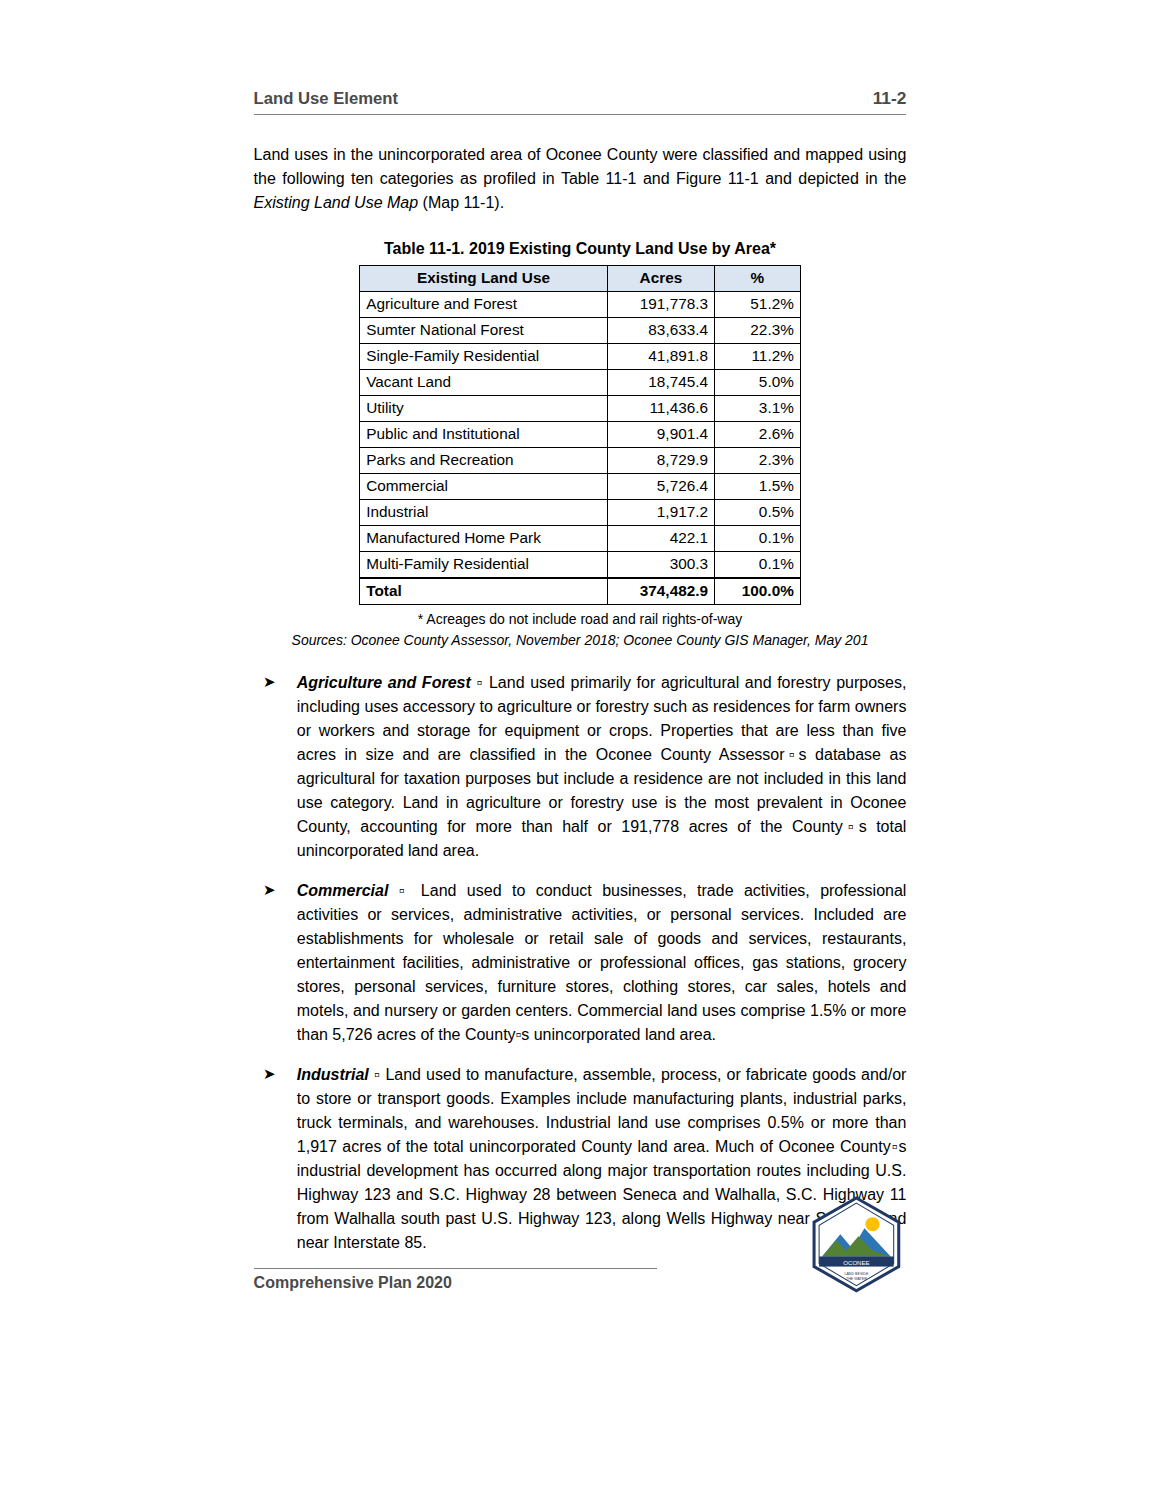Land Use Element 11-2
Land uses in the unincorporated area of Oconee County were classified and mapped using the following ten categories as profiled in Table 11-1 and Figure 11-1 and depicted in the Existing Land Use Map (Map 11-1).
Table 11-1. 2019 Existing County Land Use by Area*
| Existing Land Use | Acres | % |
| --- | --- | --- |
| Agriculture and Forest | 191,778.3 | 51.2% |
| Sumter National Forest | 83,633.4 | 22.3% |
| Single-Family Residential | 41,891.8 | 11.2% |
| Vacant Land | 18,745.4 | 5.0% |
| Utility | 11,436.6 | 3.1% |
| Public and Institutional | 9,901.4 | 2.6% |
| Parks and Recreation | 8,729.9 | 2.3% |
| Commercial | 5,726.4 | 1.5% |
| Industrial | 1,917.2 | 0.5% |
| Manufactured Home Park | 422.1 | 0.1% |
| Multi-Family Residential | 300.3 | 0.1% |
| Total | 374,482.9 | 100.0% |
* Acreages do not include road and rail rights-of-way
Sources: Oconee County Assessor, November 2018; Oconee County GIS Manager, May 201
Agriculture and Forest ▫ Land used primarily for agricultural and forestry purposes, including uses accessory to agriculture or forestry such as residences for farm owners or workers and storage for equipment or crops. Properties that are less than five acres in size and are classified in the Oconee County Assessor▫s database as agricultural for taxation purposes but include a residence are not included in this land use category. Land in agriculture or forestry use is the most prevalent in Oconee County, accounting for more than half or 191,778 acres of the County▫s total unincorporated land area.
Commercial ▫ Land used to conduct businesses, trade activities, professional activities or services, administrative activities, or personal services. Included are establishments for wholesale or retail sale of goods and services, restaurants, entertainment facilities, administrative or professional offices, gas stations, grocery stores, personal services, furniture stores, clothing stores, car sales, hotels and motels, and nursery or garden centers. Commercial land uses comprise 1.5% or more than 5,726 acres of the County▫s unincorporated land area.
Industrial ▫ Land used to manufacture, assemble, process, or fabricate goods and/or to store or transport goods. Examples include manufacturing plants, industrial parks, truck terminals, and warehouses. Industrial land use comprises 0.5% or more than 1,917 acres of the total unincorporated County land area. Much of Oconee County▫s industrial development has occurred along major transportation routes including U.S. Highway 123 and S.C. Highway 28 between Seneca and Walhalla, S.C. Highway 11 from Walhalla south past U.S. Highway 123, along Wells Highway near Seneca, and near Interstate 85.
Comprehensive Plan 2020
Oconee County logo OCONEE LAND BESIDE THE WATER